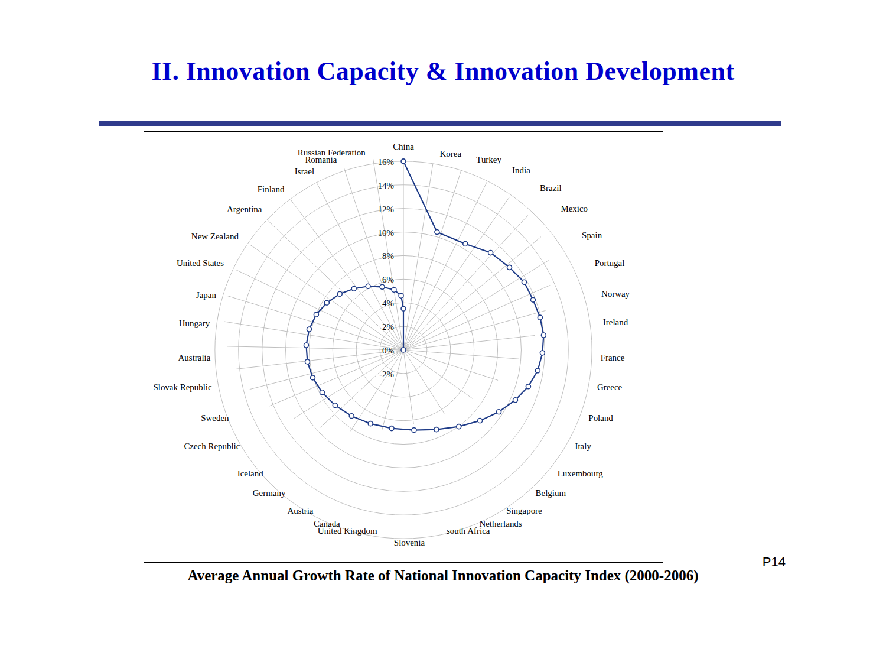II. Innovation Capacity & Innovation Development
16% 14% 12% 10% 8% 6% 4% 2% 0% -2% China Korea Turkey India Brazil Mexico Spain Portugal Norway Ireland France Greece Poland Italy Luxembourg Belgium Singapore Netherlands south Africa Slovenia United Kingdom Canada Austria Germany Iceland Czech Republic Sweden Slovak Republic Australia Hungary Japan United States New Zealand Argentina Finland Israel Romania Russian Federation
Average Annual Growth Rate of National Innovation Capacity Index (2000-2006)
P14